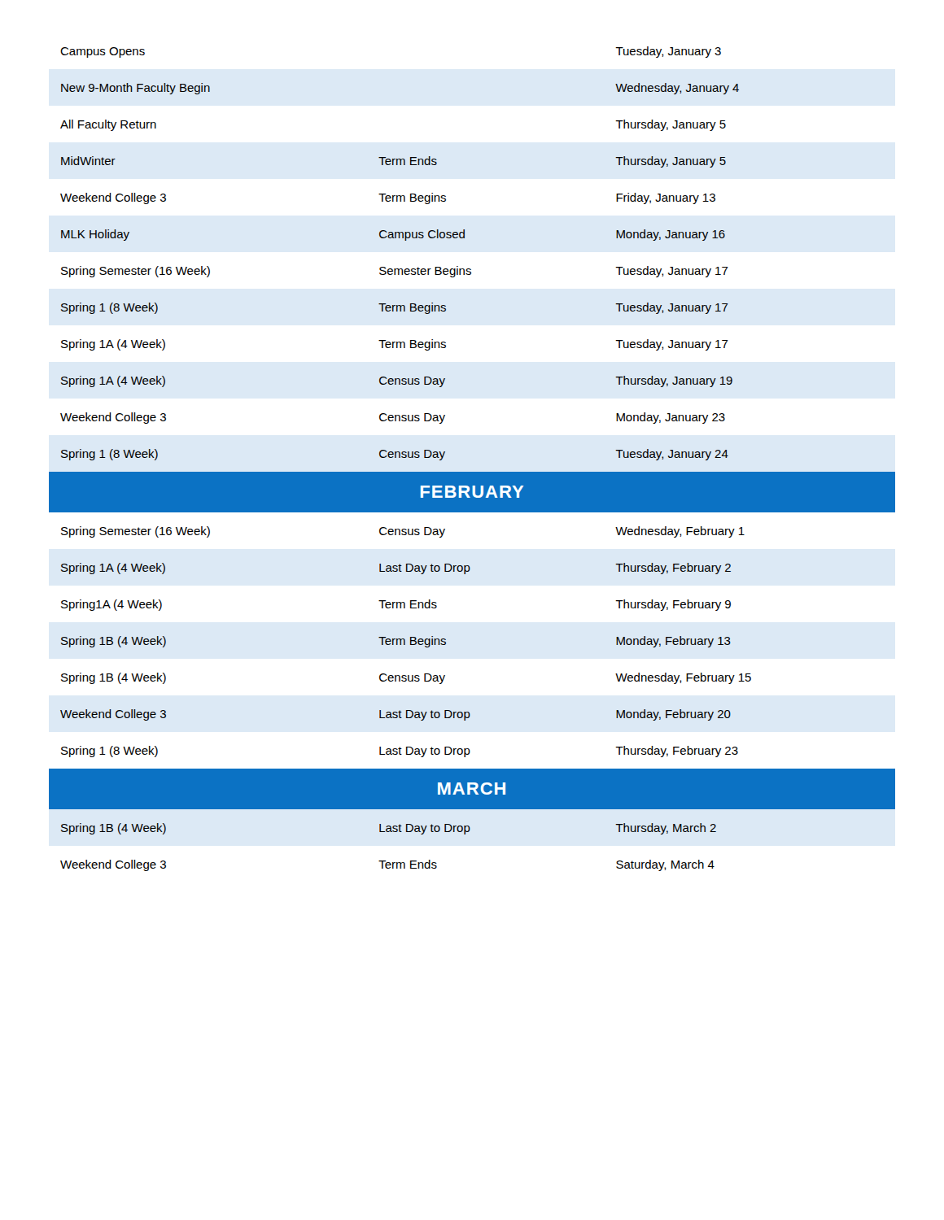| Campus Opens | | Tuesday, January 3 |
| New 9-Month Faculty Begin | | Wednesday, January 4 |
| All Faculty Return | | Thursday, January 5 |
| MidWinter | Term Ends | Thursday, January 5 |
| Weekend College 3 | Term Begins | Friday, January 13 |
| MLK Holiday | Campus Closed | Monday, January 16 |
| Spring Semester (16 Week) | Semester Begins | Tuesday, January 17 |
| Spring 1 (8 Week) | Term Begins | Tuesday, January 17 |
| Spring 1A (4 Week) | Term Begins | Tuesday, January 17 |
| Spring 1A (4 Week) | Census Day | Thursday, January 19 |
| Weekend College 3 | Census Day | Monday, January 23 |
| Spring 1 (8 Week) | Census Day | Tuesday, January 24 |
| FEBRUARY |
| Spring Semester (16 Week) | Census Day | Wednesday, February 1 |
| Spring 1A (4 Week) | Last Day to Drop | Thursday, February 2 |
| Spring1A (4 Week) | Term Ends | Thursday, February 9 |
| Spring 1B (4 Week) | Term Begins | Monday, February 13 |
| Spring 1B (4 Week) | Census Day | Wednesday, February 15 |
| Weekend College 3 | Last Day to Drop | Monday, February 20 |
| Spring 1 (8 Week) | Last Day to Drop | Thursday, February 23 |
| MARCH |
| Spring 1B (4 Week) | Last Day to Drop | Thursday, March 2 |
| Weekend College 3 | Term Ends | Saturday, March 4 |